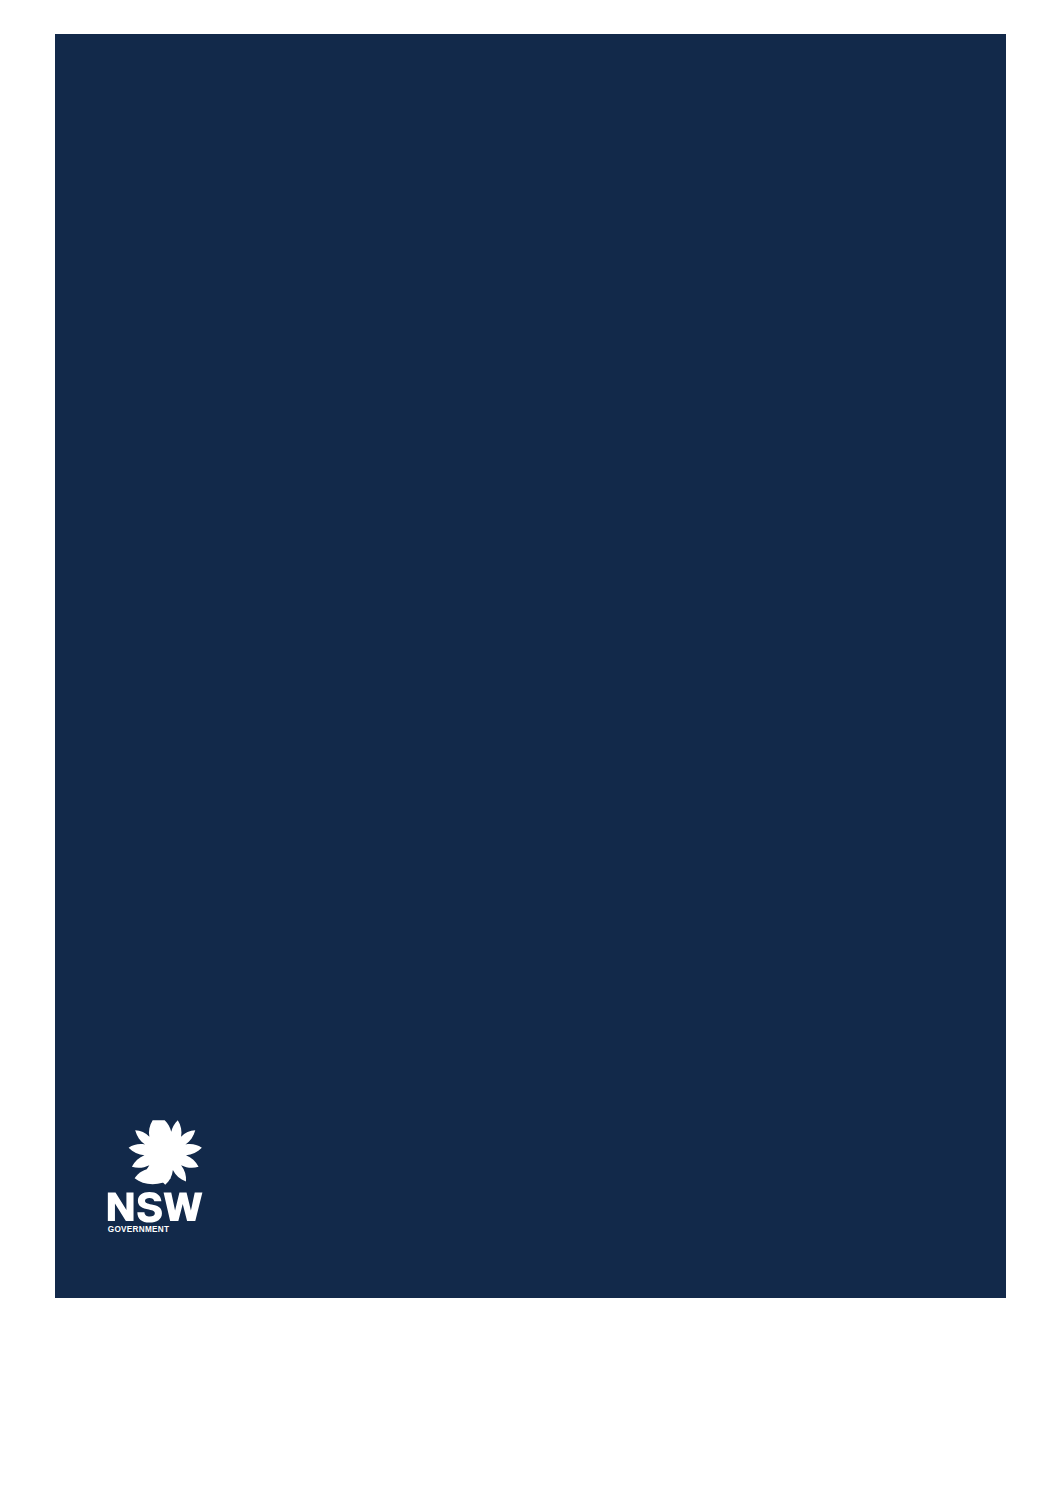NSW Government GOVERNMENT